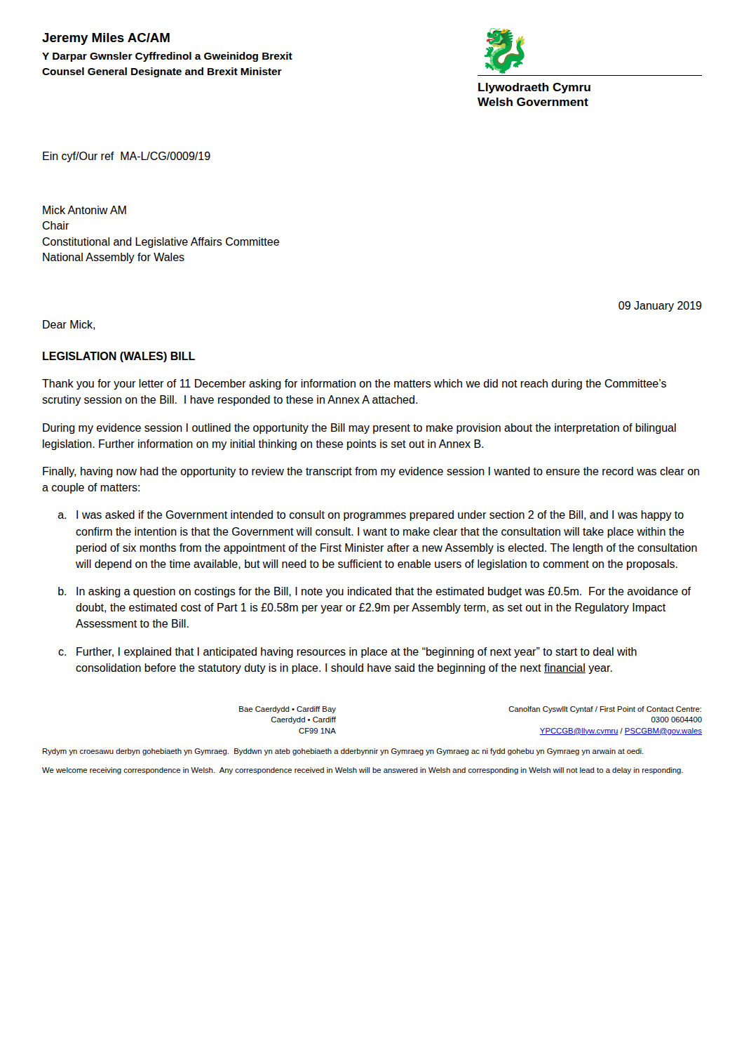Jeremy Miles AC/AM
Y Darpar Gwnsler Cyffredinol a Gweinidog Brexit
Counsel General Designate and Brexit Minister
🐉
Llywodraeth Cymru
Welsh Government
Ein cyf/Our ref MA-L/CG/0009/19
Mick Antoniw AM
Chair
Constitutional and Legislative Affairs Committee
National Assembly for Wales
09 January 2019
Dear Mick,
LEGISLATION (WALES) BILL
Thank you for your letter of 11 December asking for information on the matters which we did not reach during the Committee’s scrutiny session on the Bill. I have responded to these in Annex A attached.
During my evidence session I outlined the opportunity the Bill may present to make provision about the interpretation of bilingual legislation. Further information on my initial thinking on these points is set out in Annex B.
Finally, having now had the opportunity to review the transcript from my evidence session I wanted to ensure the record was clear on a couple of matters:
I was asked if the Government intended to consult on programmes prepared under section 2 of the Bill, and I was happy to confirm the intention is that the Government will consult. I want to make clear that the consultation will take place within the period of six months from the appointment of the First Minister after a new Assembly is elected. The length of the consultation will depend on the time available, but will need to be sufficient to enable users of legislation to comment on the proposals.
In asking a question on costings for the Bill, I note you indicated that the estimated budget was £0.5m. For the avoidance of doubt, the estimated cost of Part 1 is £0.58m per year or £2.9m per Assembly term, as set out in the Regulatory Impact Assessment to the Bill.
Further, I explained that I anticipated having resources in place at the “beginning of next year” to start to deal with consolidation before the statutory duty is in place. I should have said the beginning of the next financial year.
Bae Caerdydd • Cardiff Bay
Caerdydd • Cardiff
CF99 1NA
Canolfan Cyswllt Cyntaf / First Point of Contact Centre:
0300 0604400
YPCCGB@llyw.cymru / PSCGBM@gov.wales
Rydym yn croesawu derbyn gohebiaeth yn Gymraeg. Byddwn yn ateb gohebiaeth a dderbynnir yn Gymraeg yn Gymraeg ac ni fydd gohebu yn Gymraeg yn arwain at oedi.
We welcome receiving correspondence in Welsh. Any correspondence received in Welsh will be answered in Welsh and corresponding in Welsh will not lead to a delay in responding.